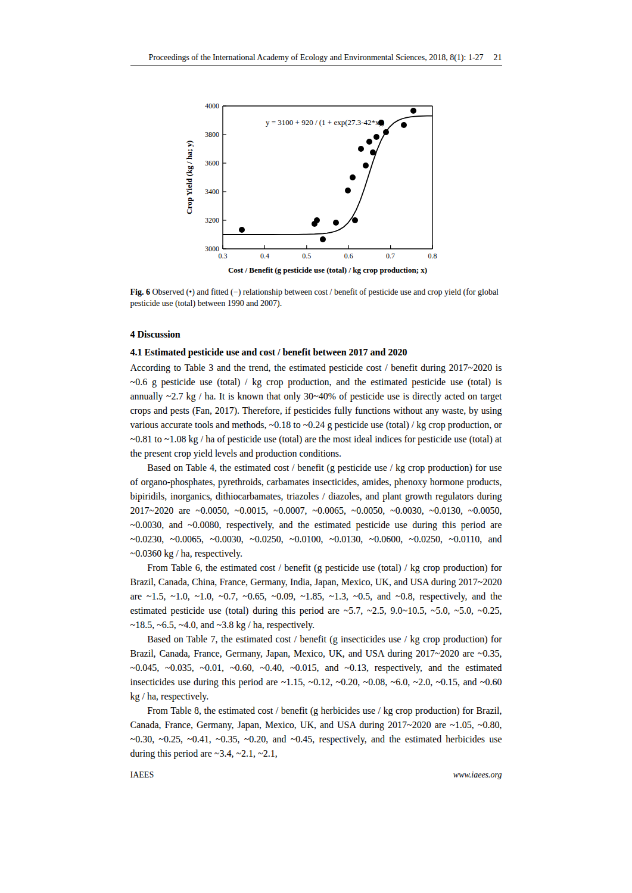Proceedings of the International Academy of Ecology and Environmental Sciences, 2018, 8(1): 1-27 21
0.3 0.4 0.5 0.6 0.7 0.8 3000 3200 3400 3600 3800 4000 Cost / Benefit (g pesticide use (total) / kg crop production; x) Crop Yield (kg / ha; y) y = 3100 + 920 / (1 + exp(27.3-42*x))
Fig. 6 Observed (•) and fitted (−) relationship between cost / benefit of pesticide use and crop yield (for global pesticide use (total) between 1990 and 2007).
4 Discussion
4.1 Estimated pesticide use and cost / benefit between 2017 and 2020
According to Table 3 and the trend, the estimated pesticide cost / benefit during 2017~2020 is ~0.6 g pesticide use (total) / kg crop production, and the estimated pesticide use (total) is annually ~2.7 kg / ha. It is known that only 30~40% of pesticide use is directly acted on target crops and pests (Fan, 2017). Therefore, if pesticides fully functions without any waste, by using various accurate tools and methods, ~0.18 to ~0.24 g pesticide use (total) / kg crop production, or ~0.81 to ~1.08 kg / ha of pesticide use (total) are the most ideal indices for pesticide use (total) at the present crop yield levels and production conditions.
Based on Table 4, the estimated cost / benefit (g pesticide use / kg crop production) for use of organo-phosphates, pyrethroids, carbamates insecticides, amides, phenoxy hormone products, bipiridils, inorganics, dithiocarbamates, triazoles / diazoles, and plant growth regulators during 2017~2020 are ~0.0050, ~0.0015, ~0.0007, ~0.0065, ~0.0050, ~0.0030, ~0.0130, ~0.0050, ~0.0030, and ~0.0080, respectively, and the estimated pesticide use during this period are ~0.0230, ~0.0065, ~0.0030, ~0.0250, ~0.0100, ~0.0130, ~0.0600, ~0.0250, ~0.0110, and ~0.0360 kg / ha, respectively.
From Table 6, the estimated cost / benefit (g pesticide use (total) / kg crop production) for Brazil, Canada, China, France, Germany, India, Japan, Mexico, UK, and USA during 2017~2020 are ~1.5, ~1.0, ~1.0, ~0.7, ~0.65, ~0.09, ~1.85, ~1.3, ~0.5, and ~0.8, respectively, and the estimated pesticide use (total) during this period are ~5.7, ~2.5, 9.0~10.5, ~5.0, ~5.0, ~0.25, ~18.5, ~6.5, ~4.0, and ~3.8 kg / ha, respectively.
Based on Table 7, the estimated cost / benefit (g insecticides use / kg crop production) for Brazil, Canada, France, Germany, Japan, Mexico, UK, and USA during 2017~2020 are ~0.35, ~0.045, ~0.035, ~0.01, ~0.60, ~0.40, ~0.015, and ~0.13, respectively, and the estimated insecticides use during this period are ~1.15, ~0.12, ~0.20, ~0.08, ~6.0, ~2.0, ~0.15, and ~0.60 kg / ha, respectively.
From Table 8, the estimated cost / benefit (g herbicides use / kg crop production) for Brazil, Canada, France, Germany, Japan, Mexico, UK, and USA during 2017~2020 are ~1.05, ~0.80, ~0.30, ~0.25, ~0.41, ~0.35, ~0.20, and ~0.45, respectively, and the estimated herbicides use during this period are ~3.4, ~2.1, ~2.1,
IAEES www.iaees.org